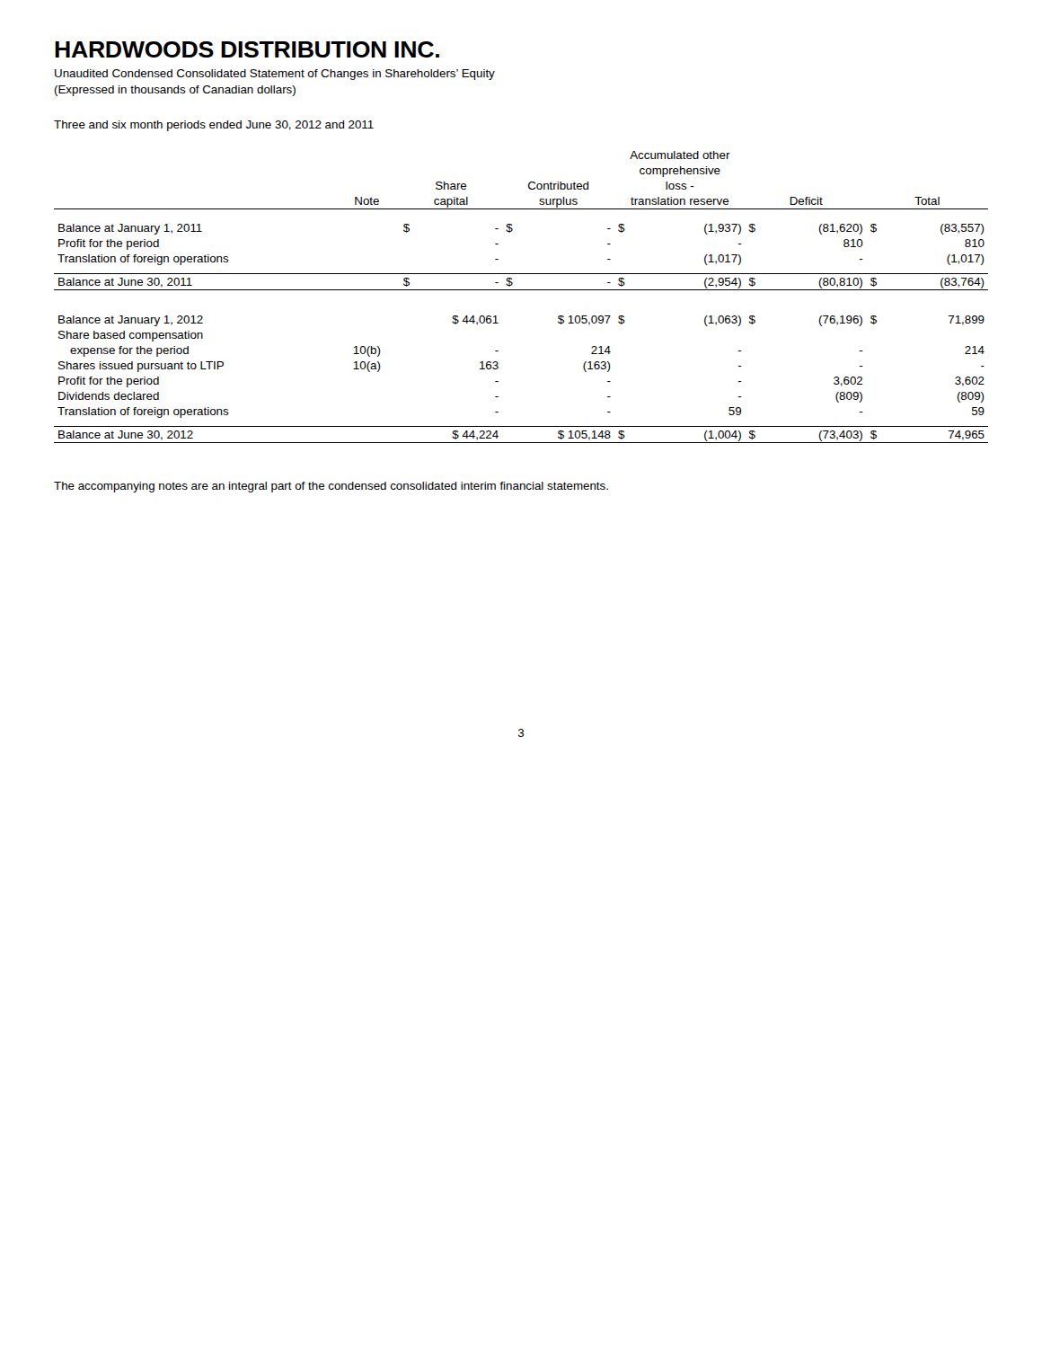HARDWOODS DISTRIBUTION INC.
Unaudited Condensed Consolidated Statement of Changes in Shareholders’ Equity
(Expressed in thousands of Canadian dollars)
Three and six month periods ended June 30, 2012 and 2011
| | | | | Accumulated other | | |
| --- | --- | --- | --- | --- | --- | --- |
| | | | | comprehensive | | |
| | | Share | Contributed | loss - | | |
| | Note | capital | surplus | translation reserve | Deficit | Total |
| Balance at January 1, 2011 | | $ | - | $ | - | $ | (1,937) | $ | (81,620) | $ | (83,557) |
| Profit for the period | | | - | | - | | - | | 810 | | 810 |
| Translation of foreign operations | | | - | | - | | (1,017) | | - | | (1,017) |
| Balance at June 30, 2011 | | $ | - | $ | - | $ | (2,954) | $ | (80,810) | $ | (83,764) |
| Balance at January 1, 2012 | | | $ 44,061 | | $ 105,097 | $ | (1,063) | $ | (76,196) | $ | 71,899 |
| Share based compensation | | | | | | | | | | | |
| expense for the period | 10(b) | | - | | 214 | | - | | - | | 214 |
| Shares issued pursuant to LTIP | 10(a) | | 163 | | (163) | | - | | - | | - |
| Profit for the period | | | - | | - | | - | | 3,602 | | 3,602 |
| Dividends declared | | | - | | - | | - | | (809) | | (809) |
| Translation of foreign operations | | | - | | - | | 59 | | - | | 59 |
| Balance at June 30, 2012 | | | $ 44,224 | | $ 105,148 | $ | (1,004) | $ | (73,403) | $ | 74,965 |
The accompanying notes are an integral part of the condensed consolidated interim financial statements.
3